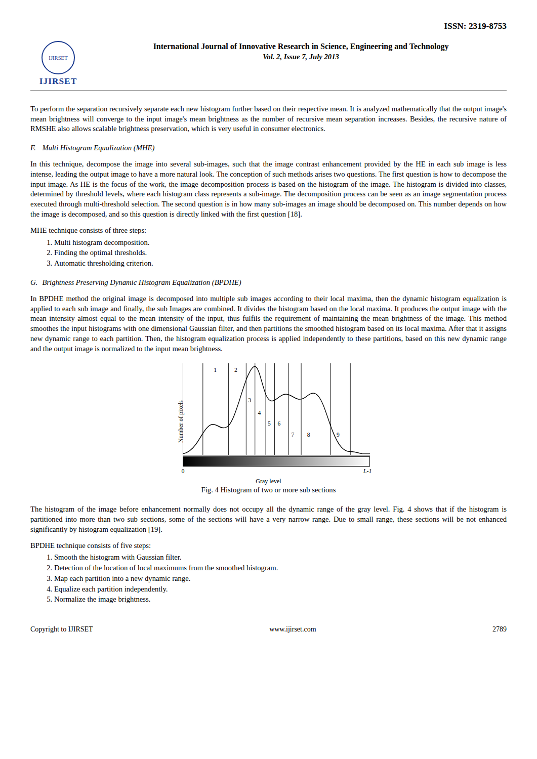ISSN: 2319-8753
IJIRSET
IJIRSET
International Journal of Innovative Research in Science, Engineering and Technology
Vol. 2, Issue 7, July 2013
To perform the separation recursively separate each new histogram further based on their respective mean. It is analyzed mathematically that the output image's mean brightness will converge to the input image's mean brightness as the number of recursive mean separation increases. Besides, the recursive nature of RMSHE also allows scalable brightness preservation, which is very useful in consumer electronics.
F. Multi Histogram Equalization (MHE)
In this technique, decompose the image into several sub-images, such that the image contrast enhancement provided by the HE in each sub image is less intense, leading the output image to have a more natural look. The conception of such methods arises two questions. The first question is how to decompose the input image. As HE is the focus of the work, the image decomposition process is based on the histogram of the image. The histogram is divided into classes, determined by threshold levels, where each histogram class represents a sub-image. The decomposition process can be seen as an image segmentation process executed through multi-threshold selection. The second question is in how many sub-images an image should be decomposed on. This number depends on how the image is decomposed, and so this question is directly linked with the first question [18].
MHE technique consists of three steps:
Multi histogram decomposition.
Finding the optimal thresholds.
Automatic thresholding criterion.
G. Brightness Preserving Dynamic Histogram Equalization (BPDHE)
In BPDHE method the original image is decomposed into multiple sub images according to their local maxima, then the dynamic histogram equalization is applied to each sub image and finally, the sub Images are combined. It divides the histogram based on the local maxima. It produces the output image with the mean intensity almost equal to the mean intensity of the input, thus fulfils the requirement of maintaining the mean brightness of the image. This method smoothes the input histograms with one dimensional Gaussian filter, and then partitions the smoothed histogram based on its local maxima. After that it assigns new dynamic range to each partition. Then, the histogram equalization process is applied independently to these partitions, based on this new dynamic range and the output image is normalized to the input mean brightness.
Number of pixels
1 2 3 4 5 6 7 8 9
0
L-1
Gray level
Fig. 4 Histogram of two or more sub sections
The histogram of the image before enhancement normally does not occupy all the dynamic range of the gray level. Fig. 4 shows that if the histogram is partitioned into more than two sub sections, some of the sections will have a very narrow range. Due to small range, these sections will be not enhanced significantly by histogram equalization [19].
BPDHE technique consists of five steps:
Smooth the histogram with Gaussian filter.
Detection of the location of local maximums from the smoothed histogram.
Map each partition into a new dynamic range.
Equalize each partition independently.
Normalize the image brightness.
Copyright to IJIRSET
www.ijirset.com
2789